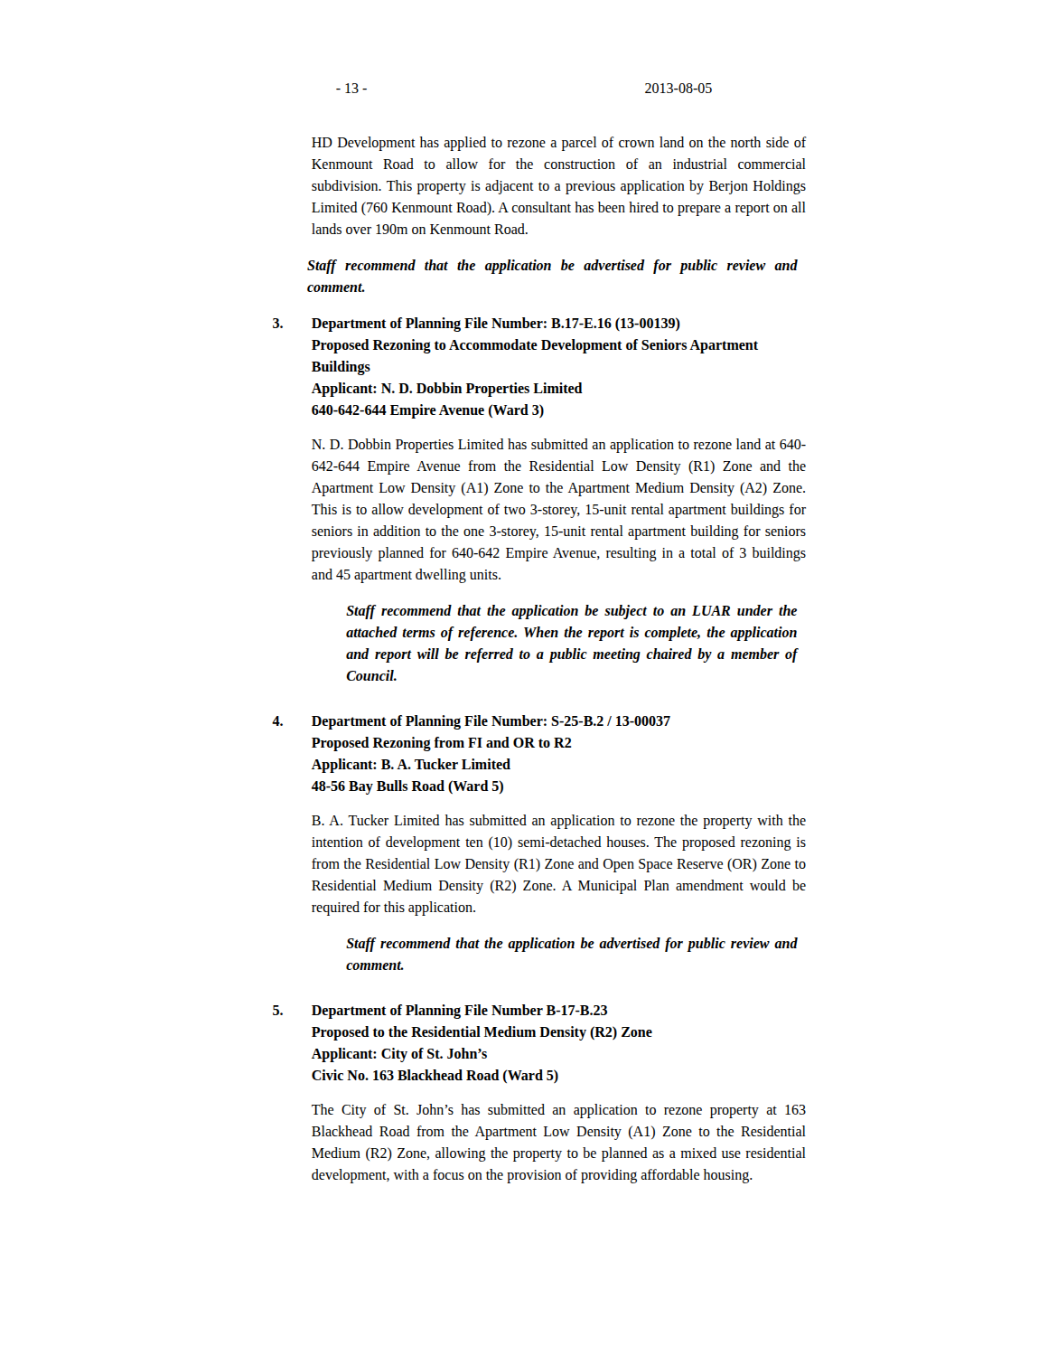- 13 - 2013-08-05
HD Development has applied to rezone a parcel of crown land on the north side of Kenmount Road to allow for the construction of an industrial commercial subdivision. This property is adjacent to a previous application by Berjon Holdings Limited (760 Kenmount Road). A consultant has been hired to prepare a report on all lands over 190m on Kenmount Road.
Staff recommend that the application be advertised for public review and comment.
3.
Department of Planning File Number: B.17-E.16 (13-00139)
Proposed Rezoning to Accommodate Development of Seniors Apartment Buildings
Applicant: N. D. Dobbin Properties Limited
640-642-644 Empire Avenue (Ward 3)
N. D. Dobbin Properties Limited has submitted an application to rezone land at 640-642-644 Empire Avenue from the Residential Low Density (R1) Zone and the Apartment Low Density (A1) Zone to the Apartment Medium Density (A2) Zone. This is to allow development of two 3-storey, 15-unit rental apartment buildings for seniors in addition to the one 3-storey, 15-unit rental apartment building for seniors previously planned for 640-642 Empire Avenue, resulting in a total of 3 buildings and 45 apartment dwelling units.
Staff recommend that the application be subject to an LUAR under the attached terms of reference. When the report is complete, the application and report will be referred to a public meeting chaired by a member of Council.
4.
Department of Planning File Number: S-25-B.2 / 13-00037
Proposed Rezoning from FI and OR to R2
Applicant: B. A. Tucker Limited
48-56 Bay Bulls Road (Ward 5)
B. A. Tucker Limited has submitted an application to rezone the property with the intention of development ten (10) semi-detached houses. The proposed rezoning is from the Residential Low Density (R1) Zone and Open Space Reserve (OR) Zone to Residential Medium Density (R2) Zone. A Municipal Plan amendment would be required for this application.
Staff recommend that the application be advertised for public review and comment.
5.
Department of Planning File Number B-17-B.23
Proposed to the Residential Medium Density (R2) Zone
Applicant: City of St. John’s
Civic No. 163 Blackhead Road (Ward 5)
The City of St. John’s has submitted an application to rezone property at 163 Blackhead Road from the Apartment Low Density (A1) Zone to the Residential Medium (R2) Zone, allowing the property to be planned as a mixed use residential development, with a focus on the provision of providing affordable housing.